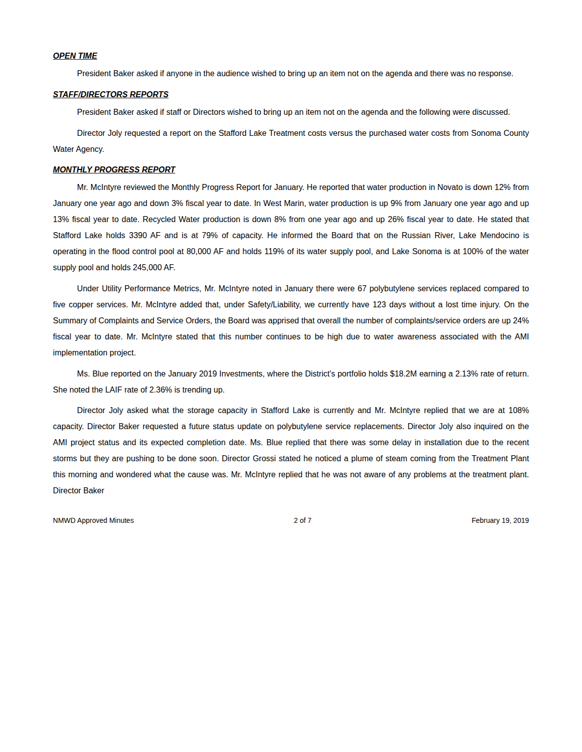OPEN TIME
President Baker asked if anyone in the audience wished to bring up an item not on the agenda and there was no response.
STAFF/DIRECTORS REPORTS
President Baker asked if staff or Directors wished to bring up an item not on the agenda and the following were discussed.
Director Joly requested a report on the Stafford Lake Treatment costs versus the purchased water costs from Sonoma County Water Agency.
MONTHLY PROGRESS REPORT
Mr. McIntyre reviewed the Monthly Progress Report for January. He reported that water production in Novato is down 12% from January one year ago and down 3% fiscal year to date. In West Marin, water production is up 9% from January one year ago and up 13% fiscal year to date. Recycled Water production is down 8% from one year ago and up 26% fiscal year to date. He stated that Stafford Lake holds 3390 AF and is at 79% of capacity. He informed the Board that on the Russian River, Lake Mendocino is operating in the flood control pool at 80,000 AF and holds 119% of its water supply pool, and Lake Sonoma is at 100% of the water supply pool and holds 245,000 AF.
Under Utility Performance Metrics, Mr. McIntyre noted in January there were 67 polybutylene services replaced compared to five copper services. Mr. McIntyre added that, under Safety/Liability, we currently have 123 days without a lost time injury. On the Summary of Complaints and Service Orders, the Board was apprised that overall the number of complaints/service orders are up 24% fiscal year to date. Mr. McIntyre stated that this number continues to be high due to water awareness associated with the AMI implementation project.
Ms. Blue reported on the January 2019 Investments, where the District's portfolio holds $18.2M earning a 2.13% rate of return. She noted the LAIF rate of 2.36% is trending up.
Director Joly asked what the storage capacity in Stafford Lake is currently and Mr. McIntyre replied that we are at 108% capacity. Director Baker requested a future status update on polybutylene service replacements. Director Joly also inquired on the AMI project status and its expected completion date. Ms. Blue replied that there was some delay in installation due to the recent storms but they are pushing to be done soon. Director Grossi stated he noticed a plume of steam coming from the Treatment Plant this morning and wondered what the cause was. Mr. McIntyre replied that he was not aware of any problems at the treatment plant. Director Baker
NMWD Approved Minutes 2 of 7 February 19, 2019